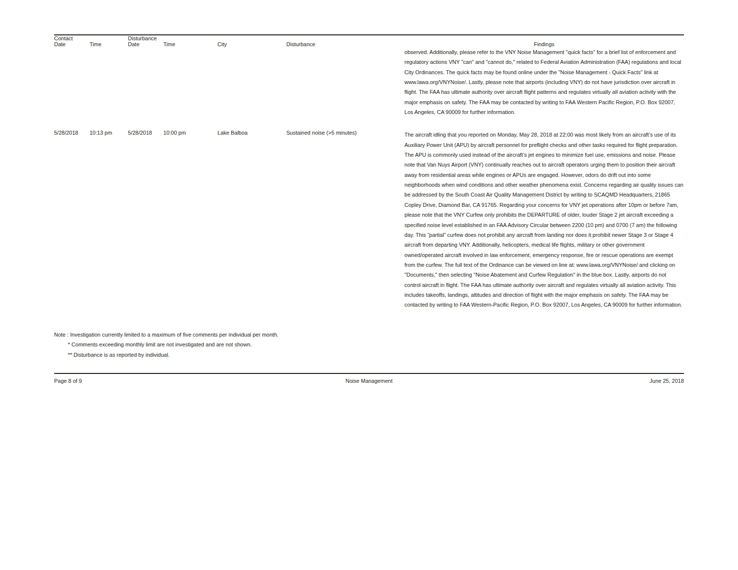| Contact | Disturbance | | | | |
| --- | --- | --- | --- | --- | --- |
| Date | Time | Date | Time | City | Disturbance | | Findings |
| | | | | | | | observed. Additionally, please refer to the VNY Noise Management "quick facts" for a brief list of enforcement and regulatory actions VNY "can" and "cannot do," related to Federal Aviation Administration (FAA) regulations and local City Ordinances. The quick facts may be found online under the "Noise Management - Quick Facts" link at www.lawa.org/VNYNoise/. Lastly, please note that airports (including VNY) do not have jurisdiction over aircraft in flight. The FAA has ultimate authority over aircraft flight patterns and regulates virtually all aviation activity with the major emphasis on safety. The FAA may be contacted by writing to FAA Western Pacific Region, P.O. Box 92007, Los Angeles, CA 90009 for further information. |
| 5/28/2018 | 10:13 pm | 5/28/2018 | 10:00 pm | Lake Balboa | Sustained noise (>5 minutes) | | The aircraft idling that you reported on Monday, May 28, 2018 at 22:00 was most likely from an aircraft’s use of its Auxiliary Power Unit (APU) by aircraft personnel for preflight checks and other tasks required for flight preparation. The APU is commonly used instead of the aircraft’s jet engines to minimize fuel use, emissions and noise. Please note that Van Nuys Airport (VNY) continually reaches out to aircraft operators urging them to position their aircraft away from residential areas while engines or APUs are engaged. However, odors do drift out into some neighborhoods when wind conditions and other weather phenomena exist. Concerns regarding air quality issues can be addressed by the South Coast Air Quality Management District by writing to SCAQMD Headquarters, 21865 Copley Drive, Diamond Bar, CA 91765. Regarding your concerns for VNY jet operations after 10pm or before 7am, please note that the VNY Curfew only prohibits the DEPARTURE of older, louder Stage 2 jet aircraft exceeding a specified noise level established in an FAA Advisory Circular between 2200 (10 pm) and 0700 (7 am) the following day. This “partial” curfew does not prohibit any aircraft from landing nor does it prohibit newer Stage 3 or Stage 4 aircraft from departing VNY. Additionally, helicopters, medical life flights, military or other government owned/operated aircraft involved in law enforcement, emergency response, fire or rescue operations are exempt from the curfew. The full text of the Ordinance can be viewed on line at: www.lawa.org/VNYNoise/ and clicking on "Documents," then selecting "Noise Abatement and Curfew Regulation" in the blue box. Lastly, airports do not control aircraft in flight. The FAA has ultimate authority over aircraft and regulates virtually all aviation activity. This includes takeoffs, landings, altitudes and direction of flight with the major emphasis on safety. The FAA may be contacted by writing to FAA Western-Pacific Region, P.O. Box 92007, Los Angeles, CA 90009 for further information. |
Note : Investigation currently limited to a maximum of five comments per individual per month.
* Comments exceeding monthly limit are not investigated and are not shown.
** Disturbance is as reported by individual.
Page 8 of 9
Noise Management
June 25, 2018